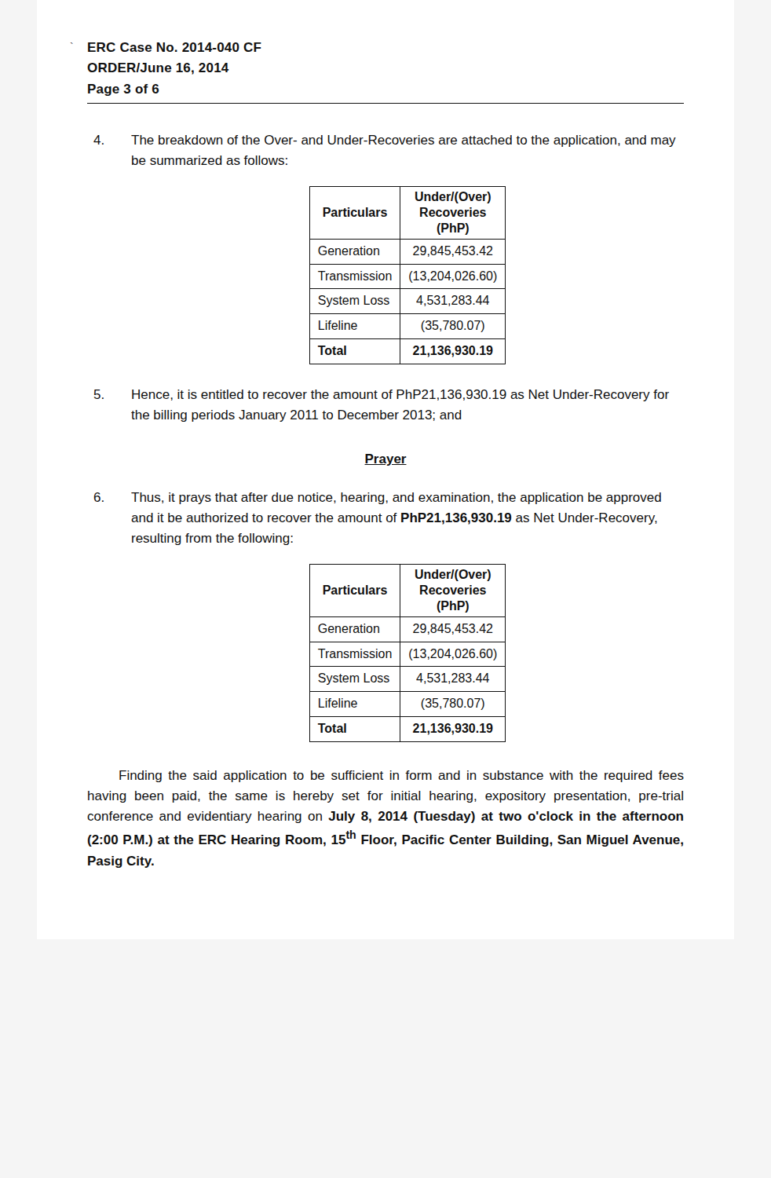`
ERC Case No. 2014-040 CF
ORDER/June 16, 2014
Page 3 of 6
4.
The breakdown of the Over- and Under-Recoveries are attached to the application, and may be summarized as follows:
| Particulars | Under/(Over) Recoveries (PhP) |
| --- | --- |
| Generation | 29,845,453.42 |
| Transmission | (13,204,026.60) |
| System Loss | 4,531,283.44 |
| Lifeline | (35,780.07) |
| Total | 21,136,930.19 |
5.
Hence, it is entitled to recover the amount of PhP21,136,930.19 as Net Under-Recovery for the billing periods January 2011 to December 2013; and
Prayer
6.
Thus, it prays that after due notice, hearing, and examination, the application be approved and it be authorized to recover the amount of PhP21,136,930.19 as Net Under-Recovery, resulting from the following:
| Particulars | Under/(Over) Recoveries (PhP) |
| --- | --- |
| Generation | 29,845,453.42 |
| Transmission | (13,204,026.60) |
| System Loss | 4,531,283.44 |
| Lifeline | (35,780.07) |
| Total | 21,136,930.19 |
Finding the said application to be sufficient in form and in substance with the required fees having been paid, the same is hereby set for initial hearing, expository presentation, pre-trial conference and evidentiary hearing on July 8, 2014 (Tuesday) at two o'clock in the afternoon (2:00 P.M.) at the ERC Hearing Room, 15th Floor, Pacific Center Building, San Miguel Avenue, Pasig City.